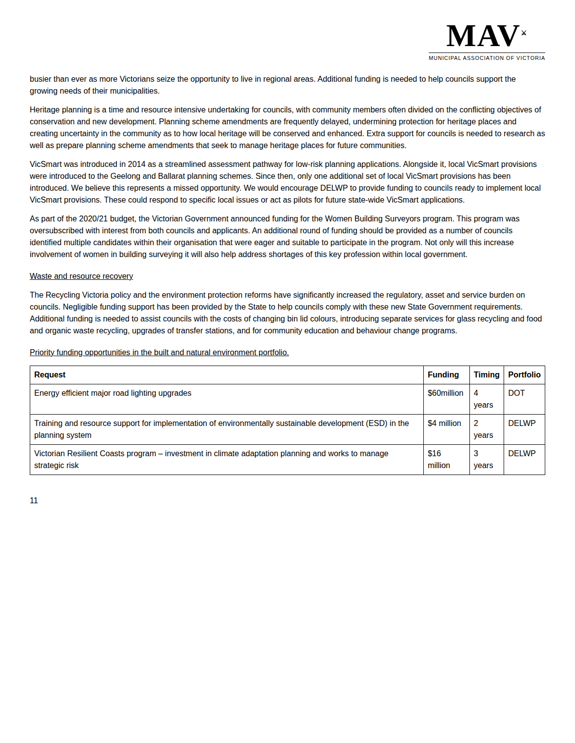MAV⚔
MUNICIPAL ASSOCIATION OF VICTORIA
busier than ever as more Victorians seize the opportunity to live in regional areas. Additional funding is needed to help councils support the growing needs of their municipalities.
Heritage planning is a time and resource intensive undertaking for councils, with community members often divided on the conflicting objectives of conservation and new development. Planning scheme amendments are frequently delayed, undermining protection for heritage places and creating uncertainty in the community as to how local heritage will be conserved and enhanced. Extra support for councils is needed to research as well as prepare planning scheme amendments that seek to manage heritage places for future communities.
VicSmart was introduced in 2014 as a streamlined assessment pathway for low-risk planning applications. Alongside it, local VicSmart provisions were introduced to the Geelong and Ballarat planning schemes. Since then, only one additional set of local VicSmart provisions has been introduced. We believe this represents a missed opportunity. We would encourage DELWP to provide funding to councils ready to implement local VicSmart provisions. These could respond to specific local issues or act as pilots for future state-wide VicSmart applications.
As part of the 2020/21 budget, the Victorian Government announced funding for the Women Building Surveyors program. This program was oversubscribed with interest from both councils and applicants. An additional round of funding should be provided as a number of councils identified multiple candidates within their organisation that were eager and suitable to participate in the program. Not only will this increase involvement of women in building surveying it will also help address shortages of this key profession within local government.
Waste and resource recovery
The Recycling Victoria policy and the environment protection reforms have significantly increased the regulatory, asset and service burden on councils. Negligible funding support has been provided by the State to help councils comply with these new State Government requirements. Additional funding is needed to assist councils with the costs of changing bin lid colours, introducing separate services for glass recycling and food and organic waste recycling, upgrades of transfer stations, and for community education and behaviour change programs.
Priority funding opportunities in the built and natural environment portfolio.
| Request | Funding | Timing | Portfolio |
| --- | --- | --- | --- |
| Energy efficient major road lighting upgrades | $60million | 4 years | DOT |
| Training and resource support for implementation of environmentally sustainable development (ESD) in the planning system | $4 million | 2 years | DELWP |
| Victorian Resilient Coasts program – investment in climate adaptation planning and works to manage strategic risk | $16 million | 3 years | DELWP |
11